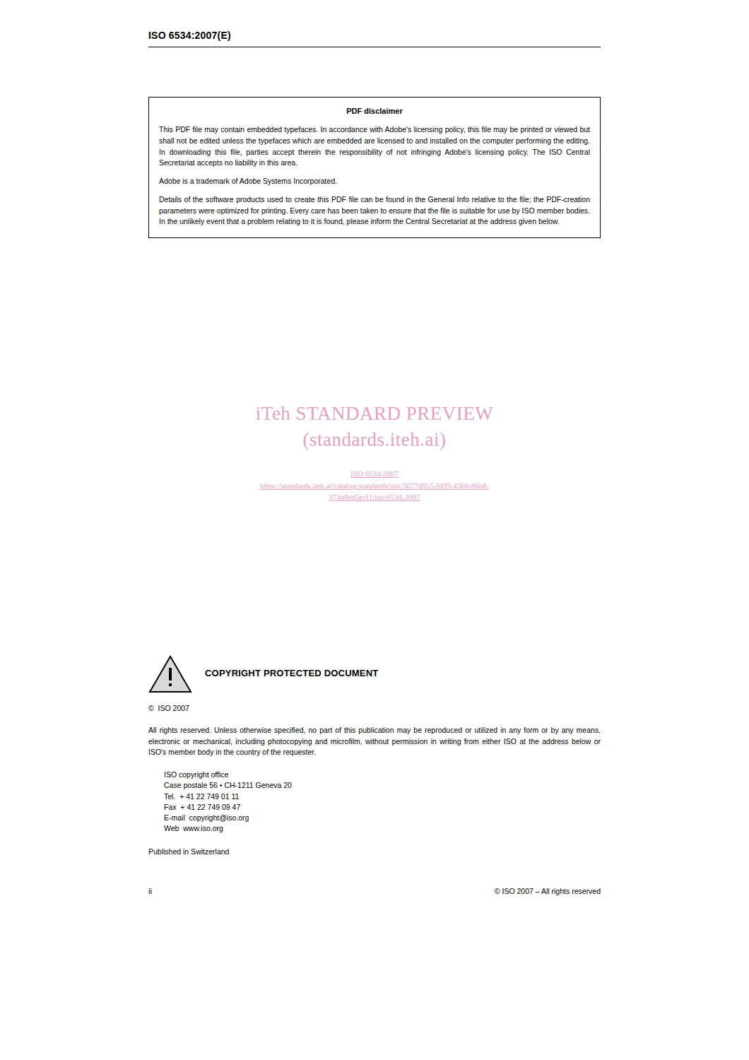ISO 6534:2007(E)
PDF disclaimer
This PDF file may contain embedded typefaces. In accordance with Adobe's licensing policy, this file may be printed or viewed but shall not be edited unless the typefaces which are embedded are licensed to and installed on the computer performing the editing. In downloading this file, parties accept therein the responsibility of not infringing Adobe's licensing policy. The ISO Central Secretariat accepts no liability in this area.
Adobe is a trademark of Adobe Systems Incorporated.
Details of the software products used to create this PDF file can be found in the General Info relative to the file; the PDF-creation parameters were optimized for printing. Every care has been taken to ensure that the file is suitable for use by ISO member bodies. In the unlikely event that a problem relating to it is found, please inform the Central Secretariat at the address given below.
iTeh STANDARD PREVIEW
(standards.iteh.ai)
ISO 6534:2007
https://standards.iteh.ai/catalog/standards/sist/3077d055-fd99-43b6-86b8-
374a8ed5ecf1/iso-6534-2007
COPYRIGHT PROTECTED DOCUMENT
© ISO 2007
All rights reserved. Unless otherwise specified, no part of this publication may be reproduced or utilized in any form or by any means, electronic or mechanical, including photocopying and microfilm, without permission in writing from either ISO at the address below or ISO's member body in the country of the requester.
ISO copyright office
Case postale 56 • CH-1211 Geneva 20
Tel. + 41 22 749 01 11
Fax + 41 22 749 09 47
E-mail copyright@iso.org
Web www.iso.org
Published in Switzerland
ii
© ISO 2007 – All rights reserved